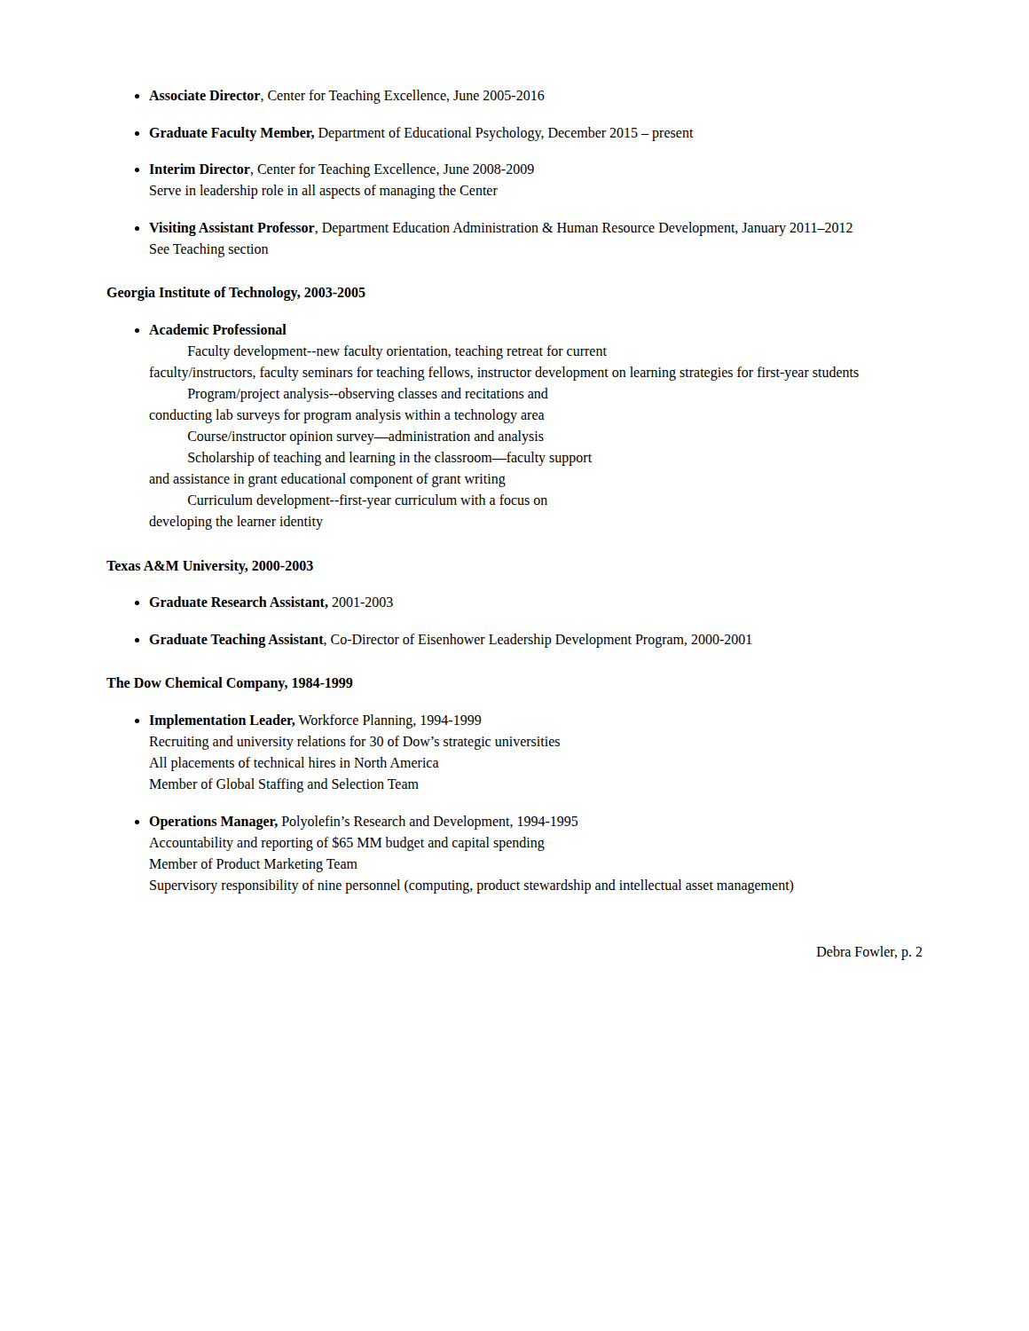Associate Director, Center for Teaching Excellence, June 2005-2016
Graduate Faculty Member, Department of Educational Psychology, December 2015 – present
Interim Director, Center for Teaching Excellence, June 2008-2009
Serve in leadership role in all aspects of managing the Center
Visiting Assistant Professor, Department Education Administration & Human Resource Development, January 2011–2012
See Teaching section
Georgia Institute of Technology, 2003-2005
Academic Professional
Faculty development--new faculty orientation, teaching retreat for current
faculty/instructors, faculty seminars for teaching fellows, instructor development on learning strategies for first-year students
Program/project analysis--observing classes and recitations and
conducting lab surveys for program analysis within a technology area
Course/instructor opinion survey—administration and analysis
Scholarship of teaching and learning in the classroom—faculty support
and assistance in grant educational component of grant writing
Curriculum development--first-year curriculum with a focus on
developing the learner identity
Texas A&M University, 2000-2003
Graduate Research Assistant, 2001-2003
Graduate Teaching Assistant, Co-Director of Eisenhower Leadership Development Program, 2000-2001
The Dow Chemical Company, 1984-1999
Implementation Leader, Workforce Planning, 1994-1999
Recruiting and university relations for 30 of Dow’s strategic universities
All placements of technical hires in North America
Member of Global Staffing and Selection Team
Operations Manager, Polyolefin’s Research and Development, 1994-1995
Accountability and reporting of $65 MM budget and capital spending
Member of Product Marketing Team
Supervisory responsibility of nine personnel (computing, product stewardship and intellectual asset management)
Debra Fowler, p. 2